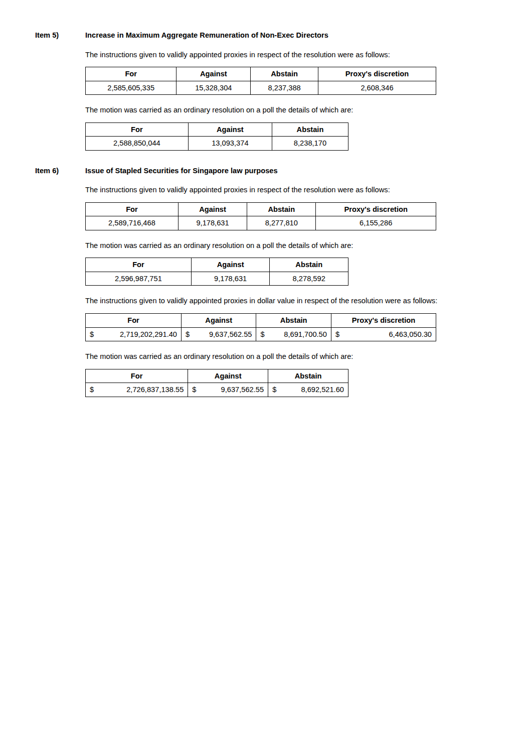Item 5) Increase in Maximum Aggregate Remuneration of Non-Exec Directors
The instructions given to validly appointed proxies in respect of the resolution were as follows:
| For | Against | Abstain | Proxy's discretion |
| --- | --- | --- | --- |
| 2,585,605,335 | 15,328,304 | 8,237,388 | 2,608,346 |
The motion was carried as an ordinary resolution on a poll the details of which are:
| For | Against | Abstain |
| --- | --- | --- |
| 2,588,850,044 | 13,093,374 | 8,238,170 |
Item 6) Issue of Stapled Securities for Singapore law purposes
The instructions given to validly appointed proxies in respect of the resolution were as follows:
| For | Against | Abstain | Proxy's discretion |
| --- | --- | --- | --- |
| 2,589,716,468 | 9,178,631 | 8,277,810 | 6,155,286 |
The motion was carried as an ordinary resolution on a poll the details of which are:
| For | Against | Abstain |
| --- | --- | --- |
| 2,596,987,751 | 9,178,631 | 8,278,592 |
The instructions given to validly appointed proxies in dollar value in respect of the resolution were as follows:
| For | Against | Abstain | Proxy's discretion |
| --- | --- | --- | --- |
| $ 2,719,202,291.40 | $ 9,637,562.55 | $ 8,691,700.50 | $ 6,463,050.30 |
The motion was carried as an ordinary resolution on a poll the details of which are:
| For | Against | Abstain |
| --- | --- | --- |
| $ 2,726,837,138.55 | $ 9,637,562.55 | $ 8,692,521.60 |